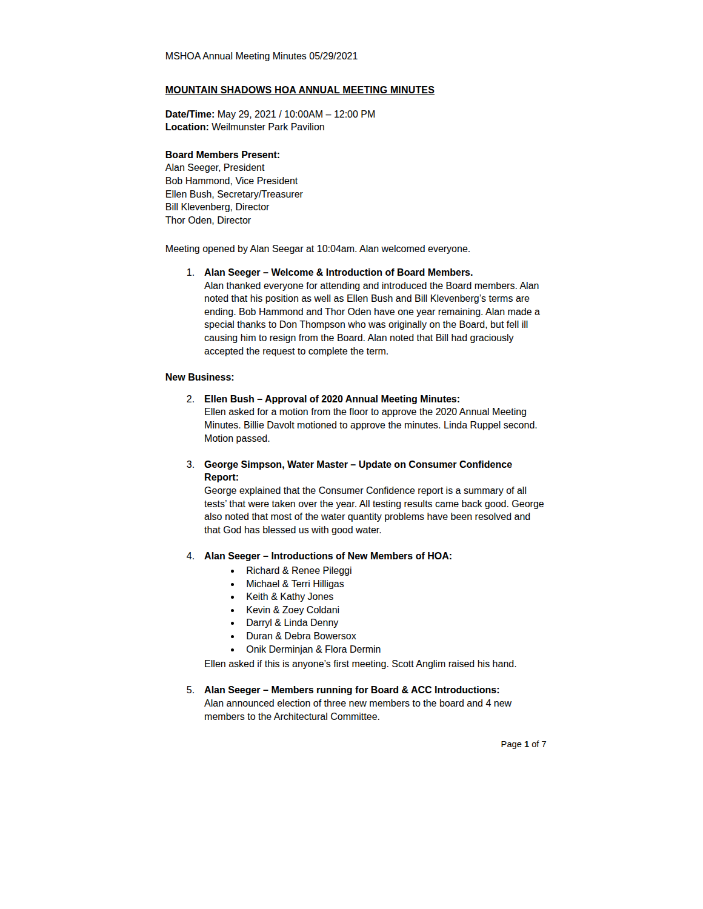MSHOA Annual Meeting Minutes 05/29/2021
MOUNTAIN SHADOWS HOA ANNUAL MEETING MINUTES
Date/Time: May 29, 2021 / 10:00AM – 12:00 PM
Location: Weilmunster Park Pavilion
Board Members Present:
Alan Seeger, President
Bob Hammond, Vice President
Ellen Bush, Secretary/Treasurer
Bill Klevenberg, Director
Thor Oden, Director
Meeting opened by Alan Seegar at 10:04am. Alan welcomed everyone.
Alan Seeger – Welcome & Introduction of Board Members. Alan thanked everyone for attending and introduced the Board members. Alan noted that his position as well as Ellen Bush and Bill Klevenberg’s terms are ending. Bob Hammond and Thor Oden have one year remaining. Alan made a special thanks to Don Thompson who was originally on the Board, but fell ill causing him to resign from the Board. Alan noted that Bill had graciously accepted the request to complete the term.
New Business:
Ellen Bush – Approval of 2020 Annual Meeting Minutes: Ellen asked for a motion from the floor to approve the 2020 Annual Meeting Minutes. Billie Davolt motioned to approve the minutes. Linda Ruppel second. Motion passed.
George Simpson, Water Master – Update on Consumer Confidence Report: George explained that the Consumer Confidence report is a summary of all tests’ that were taken over the year. All testing results came back good. George also noted that most of the water quantity problems have been resolved and that God has blessed us with good water.
Alan Seeger – Introductions of New Members of HOA:
Richard & Renee Pileggi
Michael & Terri Hilligas
Keith & Kathy Jones
Kevin & Zoey Coldani
Darryl & Linda Denny
Duran & Debra Bowersox
Onik Derminjan & Flora Dermin
Ellen asked if this is anyone’s first meeting. Scott Anglim raised his hand.
Alan Seeger – Members running for Board & ACC Introductions: Alan announced election of three new members to the board and 4 new members to the Architectural Committee.
Page 1 of 7